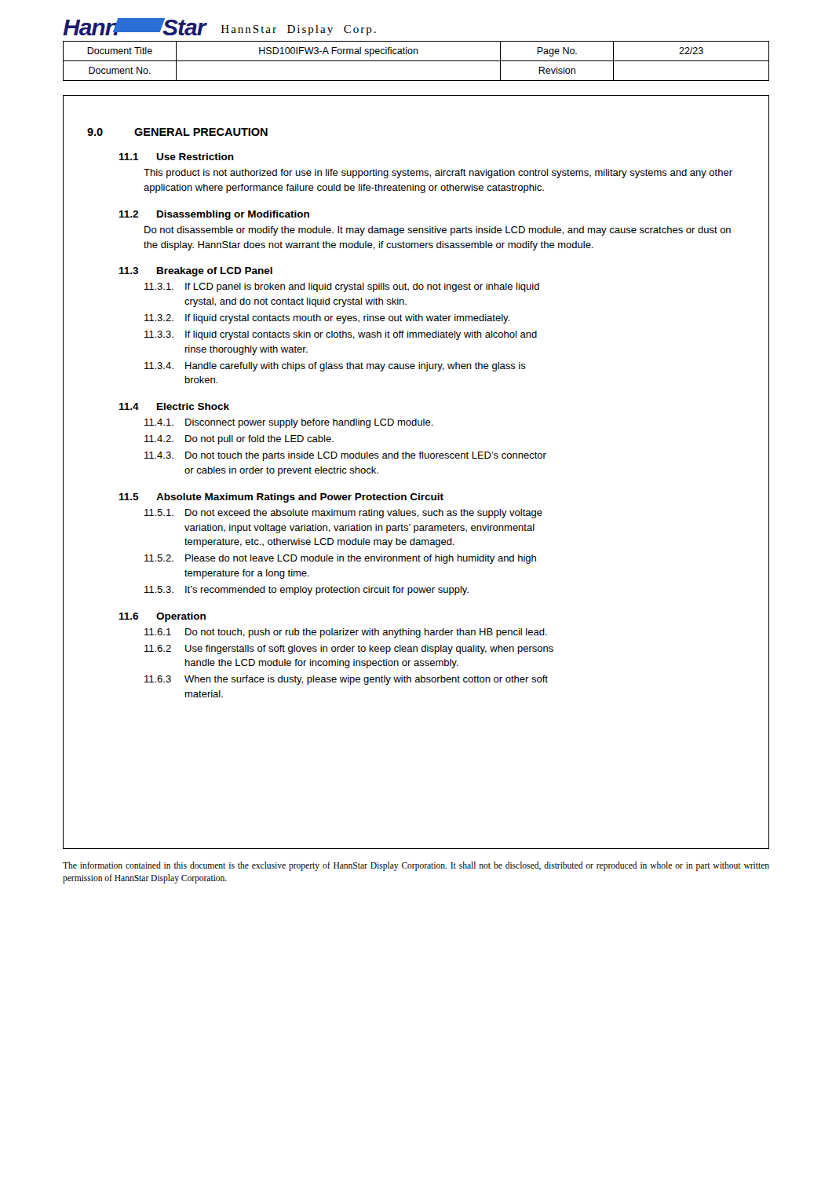Hann Star
HannStar Display Corp.
| Document Title | HSD100IFW3-A Formal specification | Page No. | 22/23 |
| Document No. | | Revision | |
9.0 GENERAL PRECAUTION
11.1 Use Restriction
This product is not authorized for use in life supporting systems, aircraft navigation control systems, military systems and any other application where performance failure could be life-threatening or otherwise catastrophic.
11.2 Disassembling or Modification
Do not disassemble or modify the module. It may damage sensitive parts inside LCD module, and may cause scratches or dust on the display. HannStar does not warrant the module, if customers disassemble or modify the module.
11.3 Breakage of LCD Panel
11.3.1. If LCD panel is broken and liquid crystal spills out, do not ingest or inhale liquid crystal, and do not contact liquid crystal with skin.
11.3.2. If liquid crystal contacts mouth or eyes, rinse out with water immediately.
11.3.3. If liquid crystal contacts skin or cloths, wash it off immediately with alcohol and rinse thoroughly with water.
11.3.4. Handle carefully with chips of glass that may cause injury, when the glass is broken.
11.4 Electric Shock
11.4.1. Disconnect power supply before handling LCD module.
11.4.2. Do not pull or fold the LED cable.
11.4.3. Do not touch the parts inside LCD modules and the fluorescent LED’s connector or cables in order to prevent electric shock.
11.5 Absolute Maximum Ratings and Power Protection Circuit
11.5.1. Do not exceed the absolute maximum rating values, such as the supply voltage variation, input voltage variation, variation in parts’ parameters, environmental temperature, etc., otherwise LCD module may be damaged.
11.5.2. Please do not leave LCD module in the environment of high humidity and high temperature for a long time.
11.5.3. It’s recommended to employ protection circuit for power supply.
11.6 Operation
11.6.1 Do not touch, push or rub the polarizer with anything harder than HB pencil lead.
11.6.2 Use fingerstalls of soft gloves in order to keep clean display quality, when persons handle the LCD module for incoming inspection or assembly.
11.6.3 When the surface is dusty, please wipe gently with absorbent cotton or other soft material.
The information contained in this document is the exclusive property of HannStar Display Corporation. It shall not be disclosed, distributed or reproduced in whole or in part without written permission of HannStar Display Corporation.